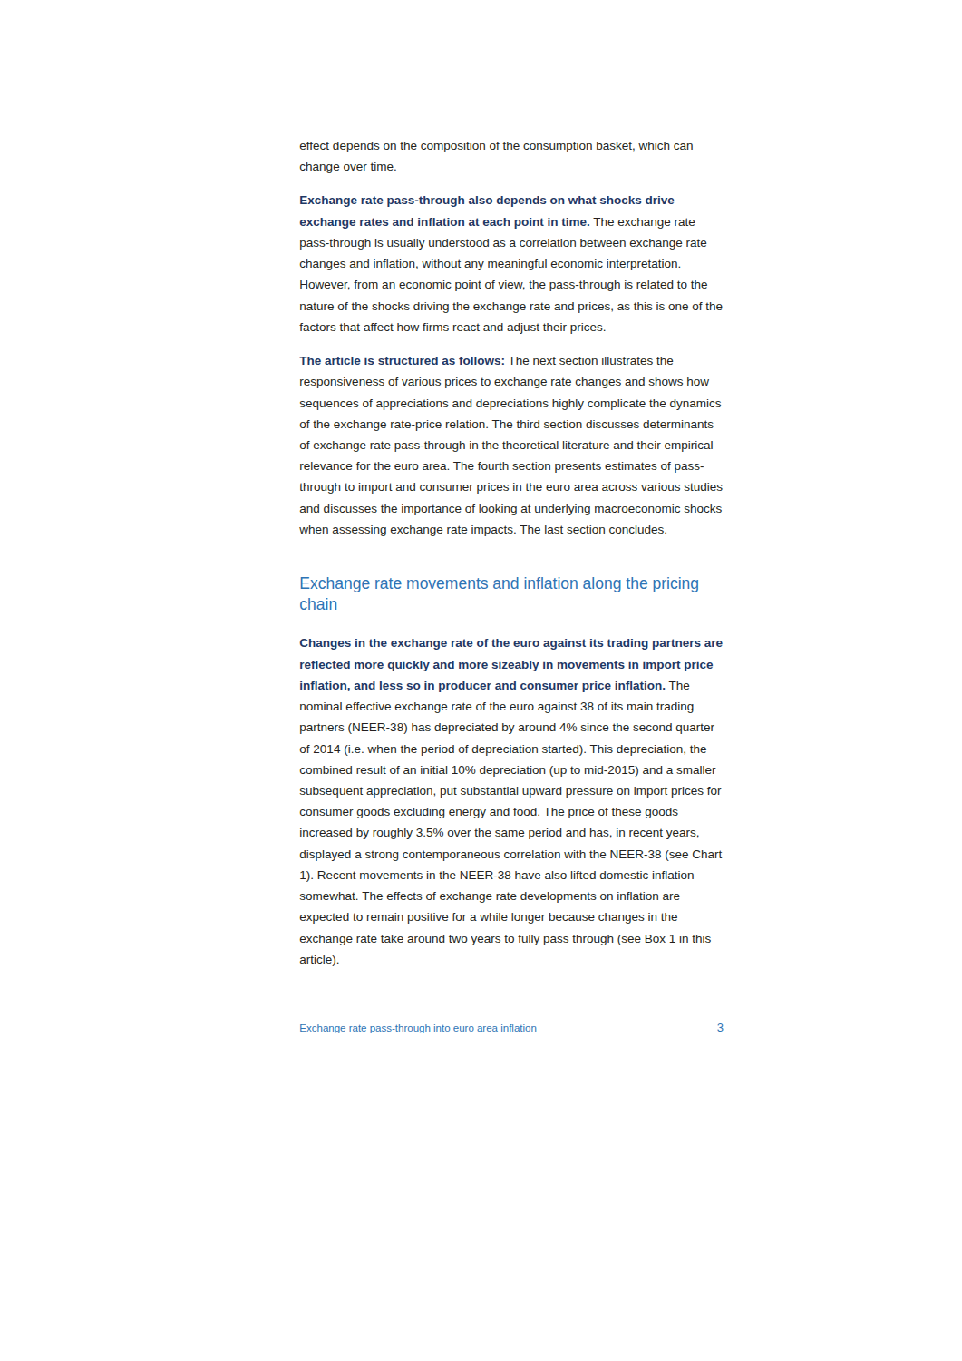effect depends on the composition of the consumption basket, which can change over time.
Exchange rate pass-through also depends on what shocks drive exchange rates and inflation at each point in time. The exchange rate pass-through is usually understood as a correlation between exchange rate changes and inflation, without any meaningful economic interpretation. However, from an economic point of view, the pass-through is related to the nature of the shocks driving the exchange rate and prices, as this is one of the factors that affect how firms react and adjust their prices.
The article is structured as follows: The next section illustrates the responsiveness of various prices to exchange rate changes and shows how sequences of appreciations and depreciations highly complicate the dynamics of the exchange rate-price relation. The third section discusses determinants of exchange rate pass-through in the theoretical literature and their empirical relevance for the euro area. The fourth section presents estimates of pass-through to import and consumer prices in the euro area across various studies and discusses the importance of looking at underlying macroeconomic shocks when assessing exchange rate impacts. The last section concludes.
Exchange rate movements and inflation along the pricing chain
Changes in the exchange rate of the euro against its trading partners are reflected more quickly and more sizeably in movements in import price inflation, and less so in producer and consumer price inflation. The nominal effective exchange rate of the euro against 38 of its main trading partners (NEER-38) has depreciated by around 4% since the second quarter of 2014 (i.e. when the period of depreciation started). This depreciation, the combined result of an initial 10% depreciation (up to mid-2015) and a smaller subsequent appreciation, put substantial upward pressure on import prices for consumer goods excluding energy and food. The price of these goods increased by roughly 3.5% over the same period and has, in recent years, displayed a strong contemporaneous correlation with the NEER-38 (see Chart 1). Recent movements in the NEER-38 have also lifted domestic inflation somewhat. The effects of exchange rate developments on inflation are expected to remain positive for a while longer because changes in the exchange rate take around two years to fully pass through (see Box 1 in this article).
Exchange rate pass-through into euro area inflation 3